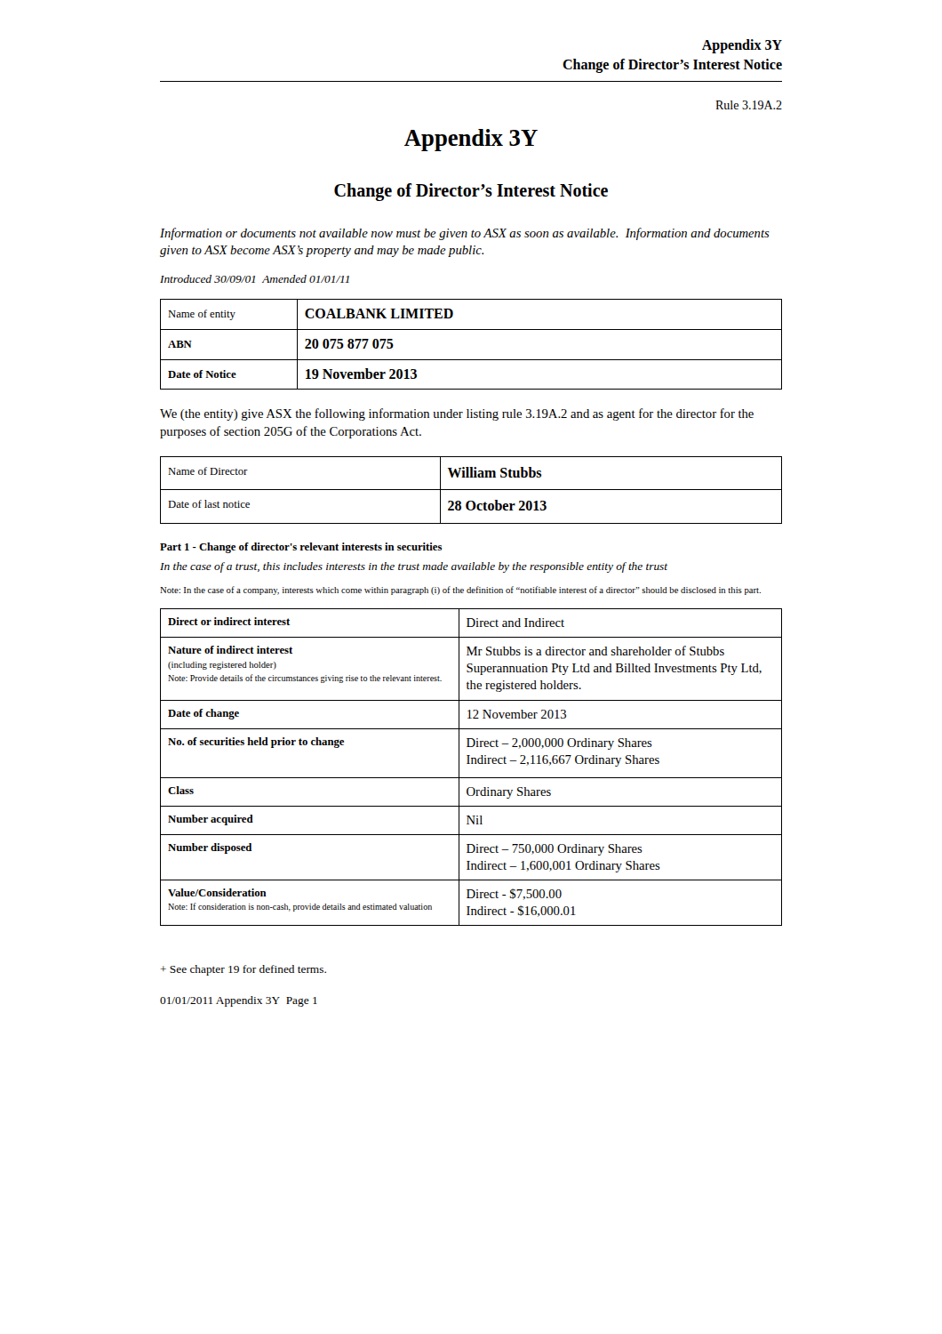Appendix 3Y
Change of Director’s Interest Notice
Rule 3.19A.2
Appendix 3Y
Change of Director’s Interest Notice
Information or documents not available now must be given to ASX as soon as available. Information and documents given to ASX become ASX’s property and may be made public.
Introduced 30/09/01 Amended 01/01/11
| Name of entity | COALBANK LIMITED |
| ABN | 20 075 877 075 |
| Date of Notice | 19 November 2013 |
We (the entity) give ASX the following information under listing rule 3.19A.2 and as agent for the director for the purposes of section 205G of the Corporations Act.
| Name of Director | William Stubbs |
| Date of last notice | 28 October 2013 |
Part 1 - Change of director's relevant interests in securities
In the case of a trust, this includes interests in the trust made available by the responsible entity of the trust
Note: In the case of a company, interests which come within paragraph (i) of the definition of “notifiable interest of a director” should be disclosed in this part.
| Direct or indirect interest | Direct and Indirect |
| Nature of indirect interest (including registered holder) Note: Provide details of the circumstances giving rise to the relevant interest. | Mr Stubbs is a director and shareholder of Stubbs Superannuation Pty Ltd and Billted Investments Pty Ltd, the registered holders. |
| Date of change | 12 November 2013 |
| No. of securities held prior to change | Direct – 2,000,000 Ordinary Shares Indirect – 2,116,667 Ordinary Shares |
| Class | Ordinary Shares |
| Number acquired | Nil |
| Number disposed | Direct – 750,000 Ordinary Shares Indirect – 1,600,001 Ordinary Shares |
| Value/Consideration Note: If consideration is non-cash, provide details and estimated valuation | Direct - $7,500.00 Indirect - $16,000.01 |
+ See chapter 19 for defined terms.
01/01/2011 Appendix 3Y Page 1